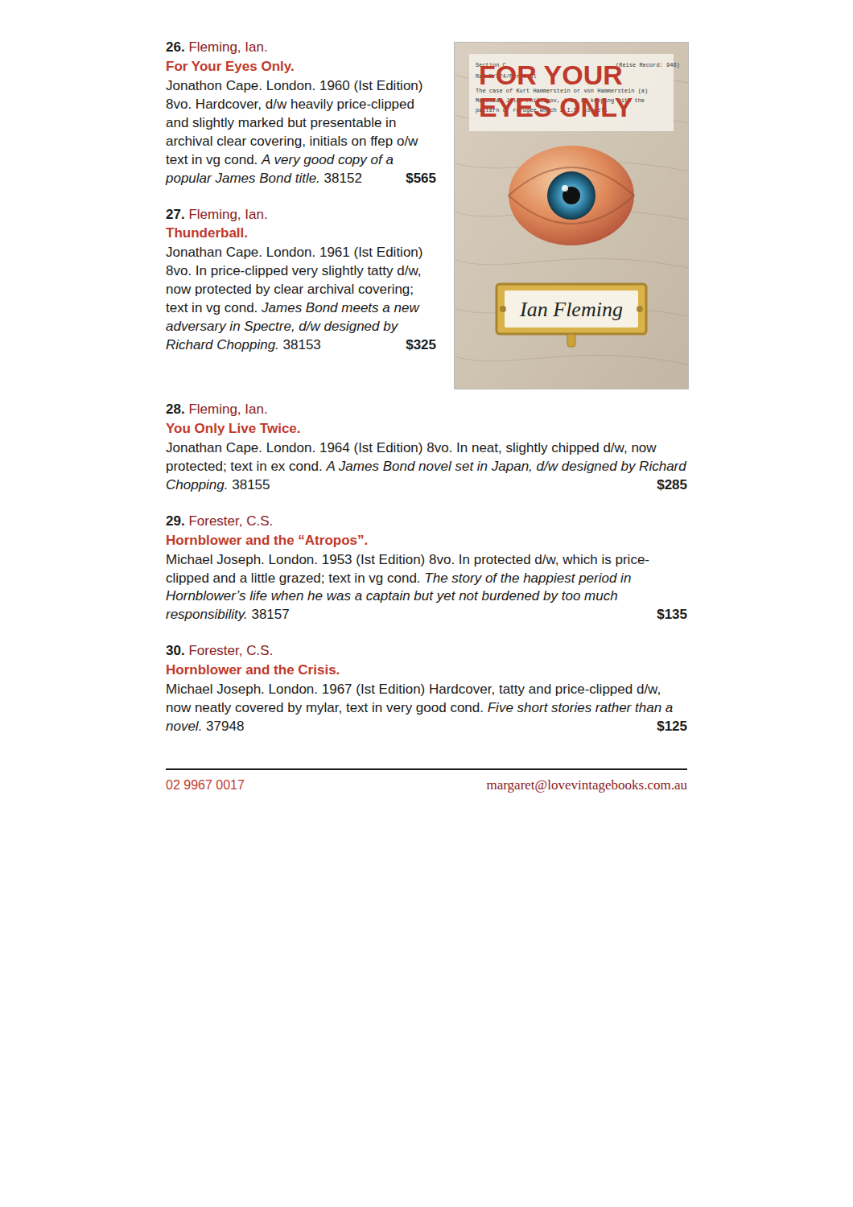26. Fleming, Ian. For Your Eyes Only.
Jonathon Cape. London. 1960 (Ist Edition) 8vo. Hardcover, d/w heavily price-clipped and slightly marked but presentable in archival clear covering, initials on ffep o/w text in vg cond. A very good copy of a popular James Bond title. 38152 $565
27. Fleming, Ian. Thunderball.
Jonathan Cape. London. 1961 (Ist Edition) 8vo. In price-clipped very slightly tatty d/w, now protected by clear archival covering; text in vg cond. James Bond meets a new adversary in Spectre, d/w designed by Richard Chopping. 38153 $325
28. Fleming, Ian. You Only Live Twice.
Jonathan Cape. London. 1964 (Ist Edition) 8vo. In neat, slightly chipped d/w, now protected; text in ex cond. A James Bond novel set in Japan, d/w designed by Richard Chopping. 38155 $285
29. Forester, C.S. Hornblower and the “Atropos”.
Michael Joseph. London. 1953 (Ist Edition) 8vo. In protected d/w, which is price-clipped and a little grazed; text in vg cond. The story of the happiest period in Hornblower’s life when he was a captain but yet not burdened by too much responsibility. 38157 $135
30. Forester, C.S. Hornblower and the Crisis.
Michael Joseph. London. 1967 (Ist Edition) Hardcover, tatty and price-clipped d/w, now neatly covered by mylar, text in very good cond. Five short stories rather than a novel. 37948 $125
02 9967 0017 margaret@lovevintagebooks.com.au